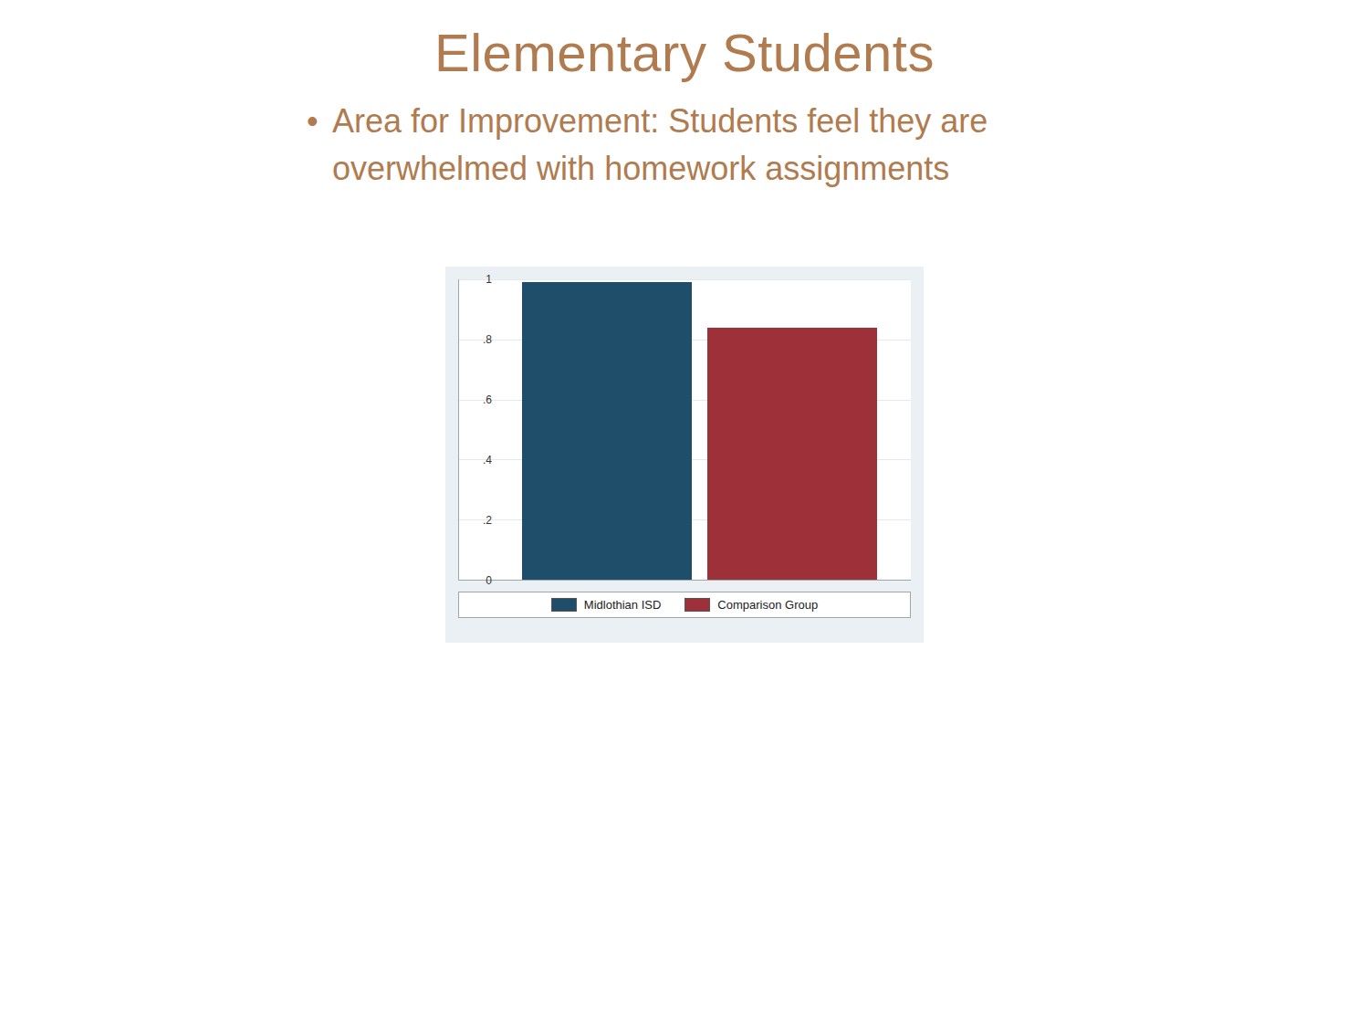Elementary Students
Area for Improvement: Students feel they are overwhelmed with homework assignments
1 .8 .6 .4 .2 0
Midlothian ISD
Comparison Group